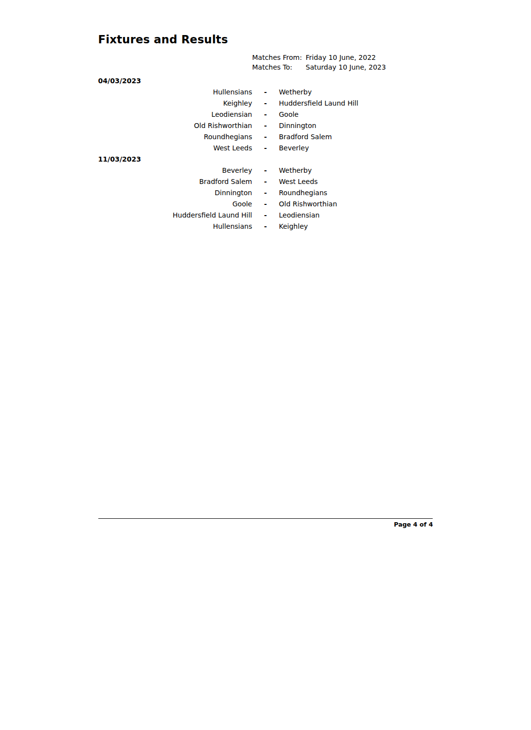Fixtures and Results
| | Matches From: | Friday 10 June, 2022 |
| | Matches To: | Saturday 10 June, 2023 |
| 04/03/2023 |
| Hullensians | - | Wetherby |
| Keighley | - | Huddersfield Laund Hill |
| Leodiensian | - | Goole |
| Old Rishworthian | - | Dinnington |
| Roundhegians | - | Bradford Salem |
| West Leeds | - | Beverley |
| 11/03/2023 |
| Beverley | - | Wetherby |
| Bradford Salem | - | West Leeds |
| Dinnington | - | Roundhegians |
| Goole | - | Old Rishworthian |
| Huddersfield Laund Hill | - | Leodiensian |
| Hullensians | - | Keighley |
Page 4 of 4